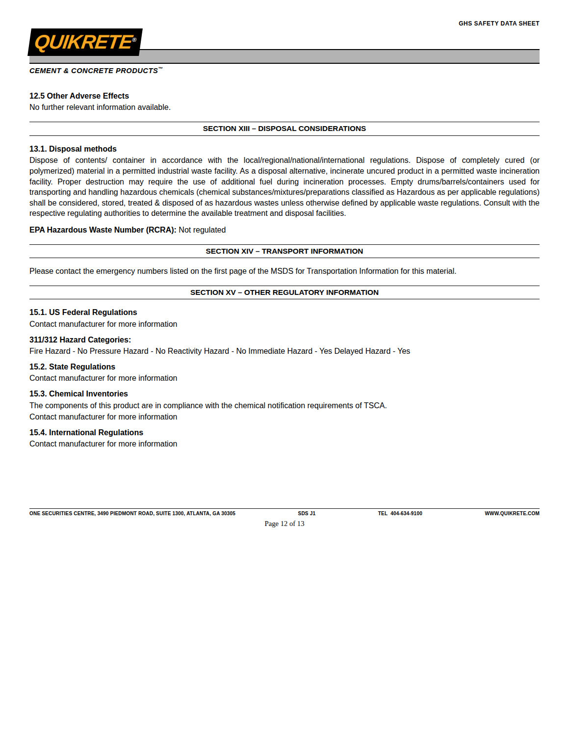GHS SAFETY DATA SHEET
QUIKRETE®
CEMENT & CONCRETE PRODUCTS™
12.5 Other Adverse Effects
No further relevant information available.
SECTION XIII – DISPOSAL CONSIDERATIONS
13.1. Disposal methods
Dispose of contents/ container in accordance with the local/regional/national/international regulations. Dispose of completely cured (or polymerized) material in a permitted industrial waste facility. As a disposal alternative, incinerate uncured product in a permitted waste incineration facility. Proper destruction may require the use of additional fuel during incineration processes. Empty drums/barrels/containers used for transporting and handling hazardous chemicals (chemical substances/mixtures/preparations classified as Hazardous as per applicable regulations) shall be considered, stored, treated & disposed of as hazardous wastes unless otherwise defined by applicable waste regulations. Consult with the respective regulating authorities to determine the available treatment and disposal facilities.
EPA Hazardous Waste Number (RCRA): Not regulated
SECTION XIV – TRANSPORT INFORMATION
Please contact the emergency numbers listed on the first page of the MSDS for Transportation Information for this material.
SECTION XV – OTHER REGULATORY INFORMATION
15.1. US Federal Regulations
Contact manufacturer for more information
311/312 Hazard Categories:
Fire Hazard - No Pressure Hazard - No Reactivity Hazard - No Immediate Hazard - Yes Delayed Hazard - Yes
15.2. State Regulations
Contact manufacturer for more information
15.3. Chemical Inventories
The components of this product are in compliance with the chemical notification requirements of TSCA.
Contact manufacturer for more information
15.4. International Regulations
Contact manufacturer for more information
ONE SECURITIES CENTRE, 3490 PIEDMONT ROAD, SUITE 1300, ATLANTA, GA 30305 SDS J1 TEL 404-634-9100 WWW.QUIKRETE.COM
Page 12 of 13